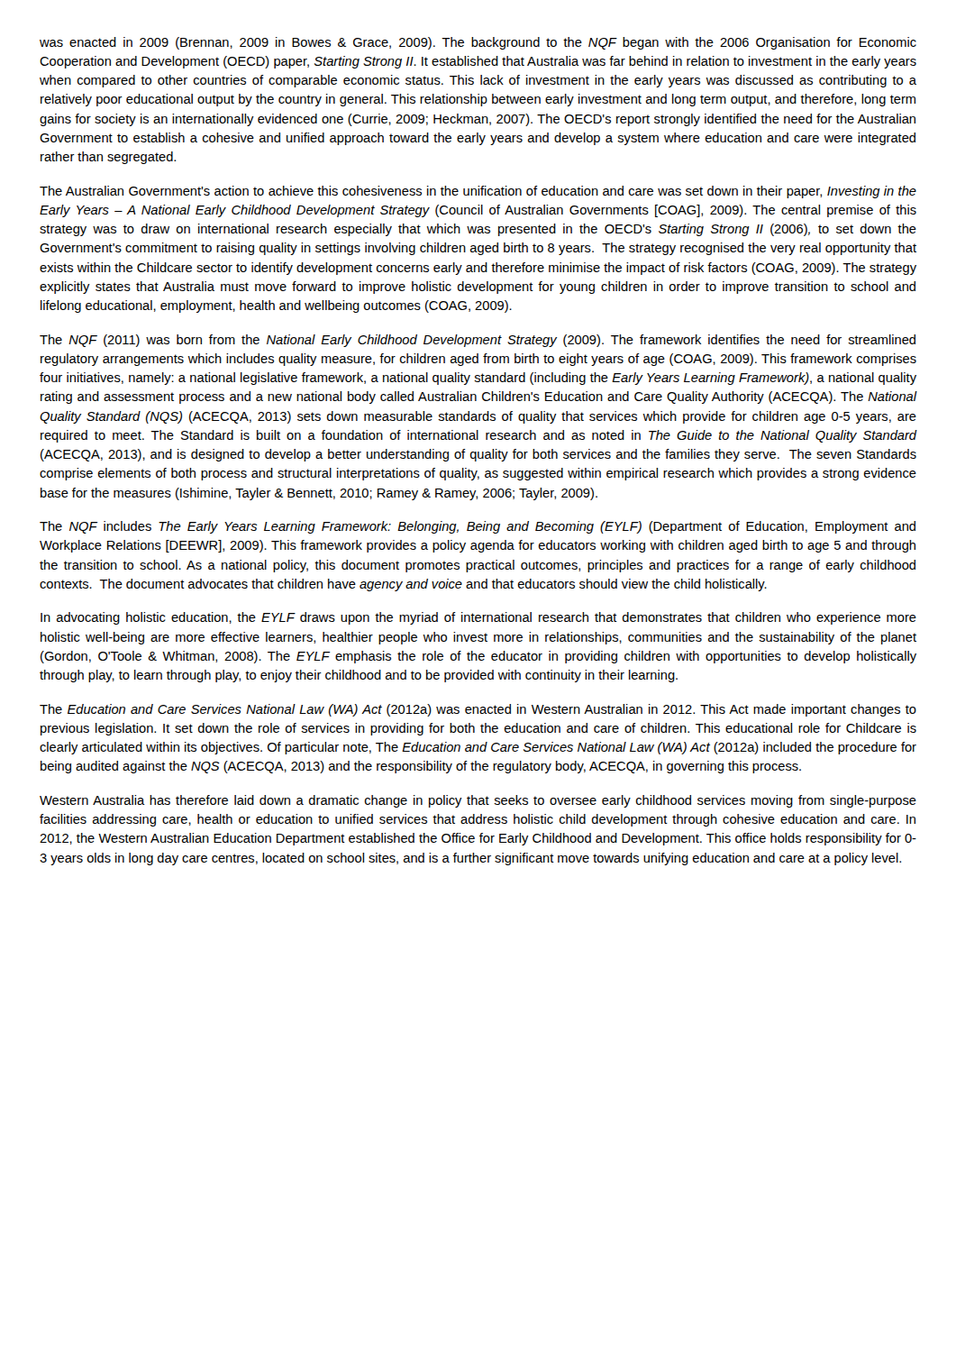was enacted in 2009 (Brennan, 2009 in Bowes & Grace, 2009). The background to the NQF began with the 2006 Organisation for Economic Cooperation and Development (OECD) paper, Starting Strong II. It established that Australia was far behind in relation to investment in the early years when compared to other countries of comparable economic status. This lack of investment in the early years was discussed as contributing to a relatively poor educational output by the country in general. This relationship between early investment and long term output, and therefore, long term gains for society is an internationally evidenced one (Currie, 2009; Heckman, 2007). The OECD's report strongly identified the need for the Australian Government to establish a cohesive and unified approach toward the early years and develop a system where education and care were integrated rather than segregated.
The Australian Government's action to achieve this cohesiveness in the unification of education and care was set down in their paper, Investing in the Early Years – A National Early Childhood Development Strategy (Council of Australian Governments [COAG], 2009). The central premise of this strategy was to draw on international research especially that which was presented in the OECD's Starting Strong II (2006), to set down the Government's commitment to raising quality in settings involving children aged birth to 8 years. The strategy recognised the very real opportunity that exists within the Childcare sector to identify development concerns early and therefore minimise the impact of risk factors (COAG, 2009). The strategy explicitly states that Australia must move forward to improve holistic development for young children in order to improve transition to school and lifelong educational, employment, health and wellbeing outcomes (COAG, 2009).
The NQF (2011) was born from the National Early Childhood Development Strategy (2009). The framework identifies the need for streamlined regulatory arrangements which includes quality measure, for children aged from birth to eight years of age (COAG, 2009). This framework comprises four initiatives, namely: a national legislative framework, a national quality standard (including the Early Years Learning Framework), a national quality rating and assessment process and a new national body called Australian Children's Education and Care Quality Authority (ACECQA). The National Quality Standard (NQS) (ACECQA, 2013) sets down measurable standards of quality that services which provide for children age 0-5 years, are required to meet. The Standard is built on a foundation of international research and as noted in The Guide to the National Quality Standard (ACECQA, 2013), and is designed to develop a better understanding of quality for both services and the families they serve. The seven Standards comprise elements of both process and structural interpretations of quality, as suggested within empirical research which provides a strong evidence base for the measures (Ishimine, Tayler & Bennett, 2010; Ramey & Ramey, 2006; Tayler, 2009).
The NQF includes The Early Years Learning Framework: Belonging, Being and Becoming (EYLF) (Department of Education, Employment and Workplace Relations [DEEWR], 2009). This framework provides a policy agenda for educators working with children aged birth to age 5 and through the transition to school. As a national policy, this document promotes practical outcomes, principles and practices for a range of early childhood contexts. The document advocates that children have agency and voice and that educators should view the child holistically.
In advocating holistic education, the EYLF draws upon the myriad of international research that demonstrates that children who experience more holistic well-being are more effective learners, healthier people who invest more in relationships, communities and the sustainability of the planet (Gordon, O'Toole & Whitman, 2008). The EYLF emphasis the role of the educator in providing children with opportunities to develop holistically through play, to learn through play, to enjoy their childhood and to be provided with continuity in their learning.
The Education and Care Services National Law (WA) Act (2012a) was enacted in Western Australian in 2012. This Act made important changes to previous legislation. It set down the role of services in providing for both the education and care of children. This educational role for Childcare is clearly articulated within its objectives. Of particular note, The Education and Care Services National Law (WA) Act (2012a) included the procedure for being audited against the NQS (ACECQA, 2013) and the responsibility of the regulatory body, ACECQA, in governing this process.
Western Australia has therefore laid down a dramatic change in policy that seeks to oversee early childhood services moving from single-purpose facilities addressing care, health or education to unified services that address holistic child development through cohesive education and care. In 2012, the Western Australian Education Department established the Office for Early Childhood and Development. This office holds responsibility for 0-3 years olds in long day care centres, located on school sites, and is a further significant move towards unifying education and care at a policy level.